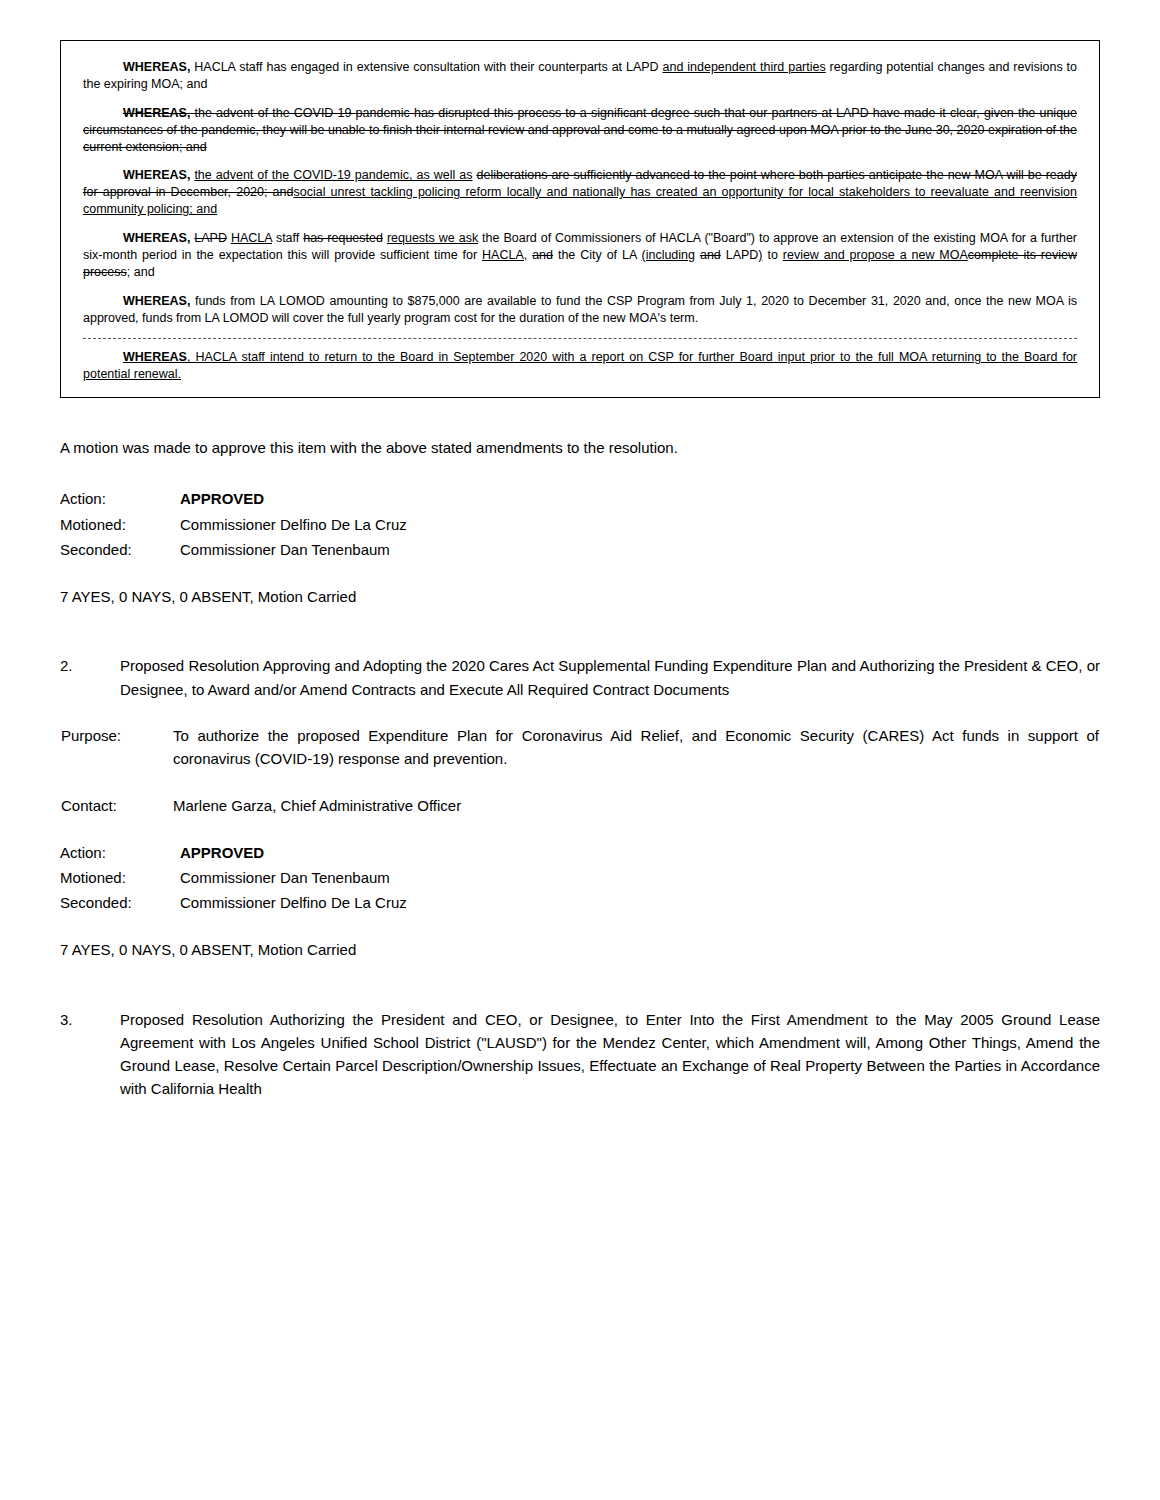WHEREAS, HACLA staff has engaged in extensive consultation with their counterparts at LAPD and independent third parties regarding potential changes and revisions to the expiring MOA; and
WHEREAS, the advent of the COVID-19 pandemic has disrupted this process to a significant degree such that our partners at LAPD have made it clear, given the unique circumstances of the pandemic, they will be unable to finish their internal review and approval and come to a mutually agreed upon MOA prior to the June 30, 2020 expiration of the current extension; and
WHEREAS, the advent of the COVID-19 pandemic, as well as deliberations are sufficiently advanced to the point where both parties anticipate the new MOA will be ready for approval in December, 2020; and social unrest tackling policing reform locally and nationally has created an opportunity for local stakeholders to reevaluate and reenvision community policing; and
WHEREAS, LAPD HACLA staff has requested requests we ask the Board of Commissioners of HACLA ("Board") to approve an extension of the existing MOA for a further six-month period in the expectation this will provide sufficient time for HACLA, and the City of LA (including and LAPD) to review and propose a new MOA complete its review process; and
WHEREAS, funds from LA LOMOD amounting to $875,000 are available to fund the CSP Program from July 1, 2020 to December 31, 2020 and, once the new MOA is approved, funds from LA LOMOD will cover the full yearly program cost for the duration of the new MOA's term.
WHEREAS, HACLA staff intend to return to the Board in September 2020 with a report on CSP for further Board input prior to the full MOA returning to the Board for potential renewal.
A motion was made to approve this item with the above stated amendments to the resolution.
| Action: | APPROVED |
| Motioned: | Commissioner Delfino De La Cruz |
| Seconded: | Commissioner Dan Tenenbaum |
7 AYES, 0 NAYS, 0 ABSENT, Motion Carried
| 2. | Proposed Resolution Approving and Adopting the 2020 Cares Act Supplemental Funding Expenditure Plan and Authorizing the President & CEO, or Designee, to Award and/or Amend Contracts and Execute All Required Contract Documents |
| Purpose: | To authorize the proposed Expenditure Plan for Coronavirus Aid Relief, and Economic Security (CARES) Act funds in support of coronavirus (COVID-19) response and prevention. |
| Contact: | Marlene Garza, Chief Administrative Officer |
| Action: | APPROVED |
| Motioned: | Commissioner Dan Tenenbaum |
| Seconded: | Commissioner Delfino De La Cruz |
7 AYES, 0 NAYS, 0 ABSENT, Motion Carried
| 3. | Proposed Resolution Authorizing the President and CEO, or Designee, to Enter Into the First Amendment to the May 2005 Ground Lease Agreement with Los Angeles Unified School District ("LAUSD") for the Mendez Center, which Amendment will, Among Other Things, Amend the Ground Lease, Resolve Certain Parcel Description/Ownership Issues, Effectuate an Exchange of Real Property Between the Parties in Accordance with California Health |